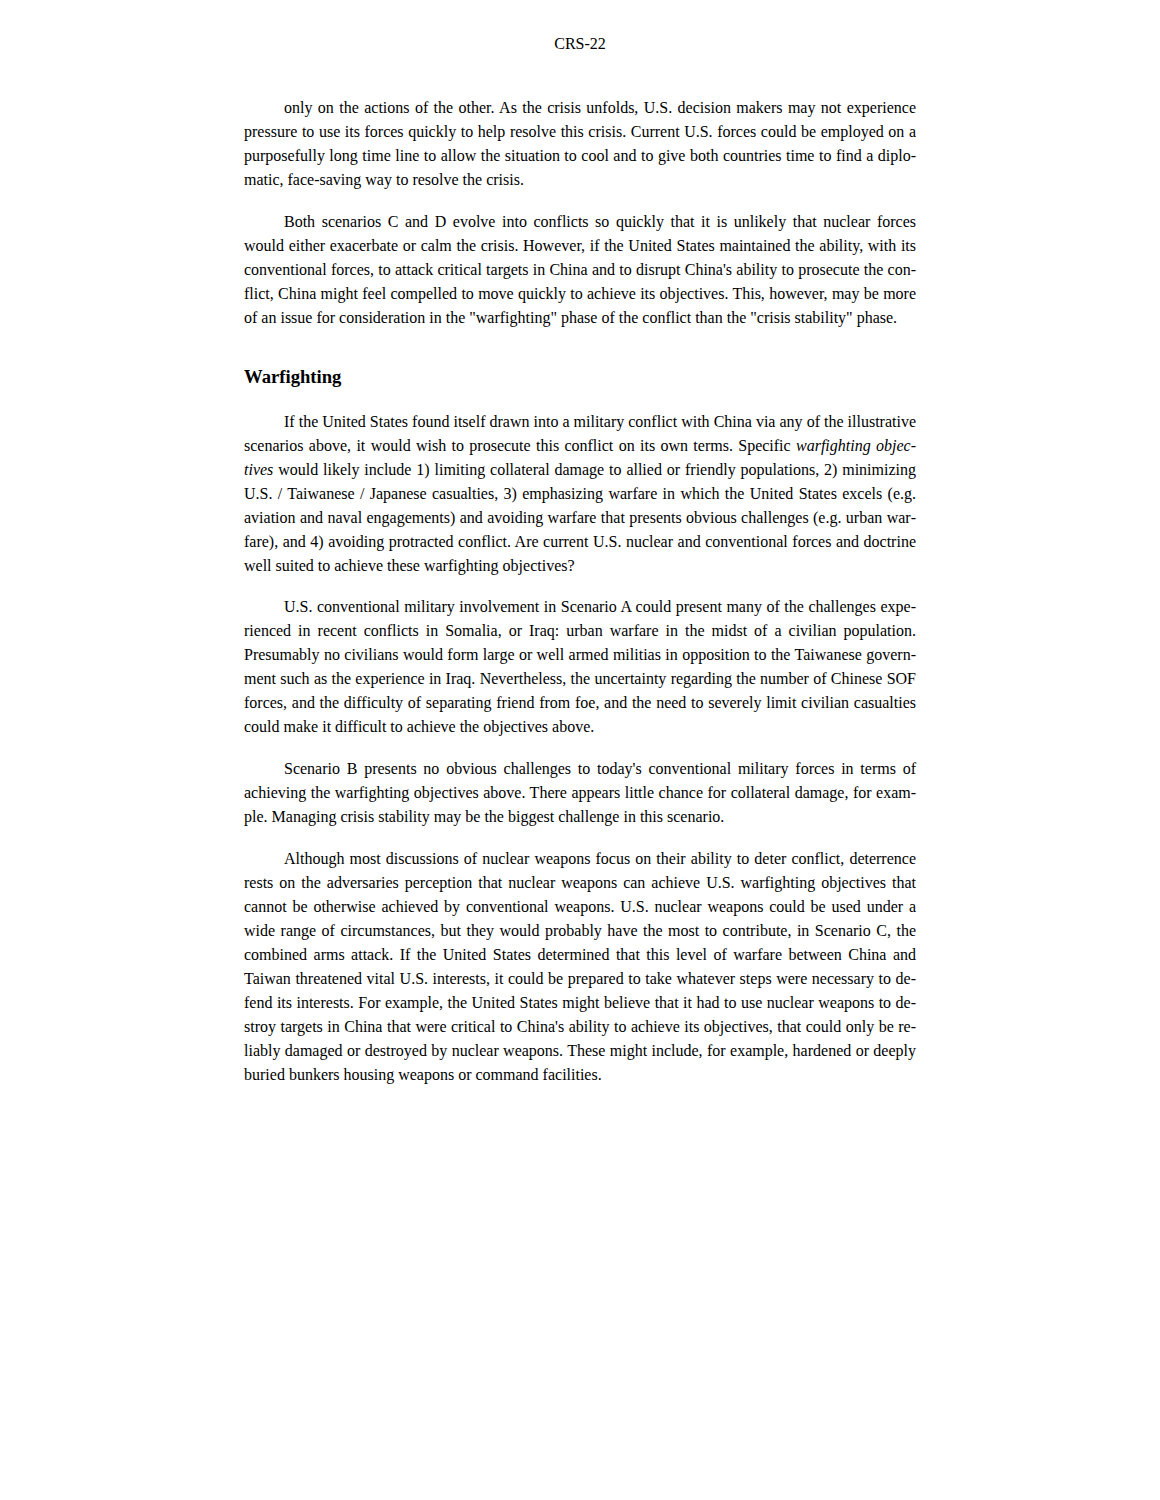CRS-22
only on the actions of the other. As the crisis unfolds, U.S. decision makers may not experience pressure to use its forces quickly to help resolve this crisis. Current U.S. forces could be employed on a purposefully long time line to allow the situation to cool and to give both countries time to find a diplomatic, face-saving way to resolve the crisis.
Both scenarios C and D evolve into conflicts so quickly that it is unlikely that nuclear forces would either exacerbate or calm the crisis. However, if the United States maintained the ability, with its conventional forces, to attack critical targets in China and to disrupt China's ability to prosecute the conflict, China might feel compelled to move quickly to achieve its objectives. This, however, may be more of an issue for consideration in the "warfighting" phase of the conflict than the "crisis stability" phase.
Warfighting
If the United States found itself drawn into a military conflict with China via any of the illustrative scenarios above, it would wish to prosecute this conflict on its own terms. Specific warfighting objectives would likely include 1) limiting collateral damage to allied or friendly populations, 2) minimizing U.S. / Taiwanese / Japanese casualties, 3) emphasizing warfare in which the United States excels (e.g. aviation and naval engagements) and avoiding warfare that presents obvious challenges (e.g. urban warfare), and 4) avoiding protracted conflict. Are current U.S. nuclear and conventional forces and doctrine well suited to achieve these warfighting objectives?
U.S. conventional military involvement in Scenario A could present many of the challenges experienced in recent conflicts in Somalia, or Iraq: urban warfare in the midst of a civilian population. Presumably no civilians would form large or well armed militias in opposition to the Taiwanese government such as the experience in Iraq. Nevertheless, the uncertainty regarding the number of Chinese SOF forces, and the difficulty of separating friend from foe, and the need to severely limit civilian casualties could make it difficult to achieve the objectives above.
Scenario B presents no obvious challenges to today's conventional military forces in terms of achieving the warfighting objectives above. There appears little chance for collateral damage, for example. Managing crisis stability may be the biggest challenge in this scenario.
Although most discussions of nuclear weapons focus on their ability to deter conflict, deterrence rests on the adversaries perception that nuclear weapons can achieve U.S. warfighting objectives that cannot be otherwise achieved by conventional weapons. U.S. nuclear weapons could be used under a wide range of circumstances, but they would probably have the most to contribute, in Scenario C, the combined arms attack. If the United States determined that this level of warfare between China and Taiwan threatened vital U.S. interests, it could be prepared to take whatever steps were necessary to defend its interests. For example, the United States might believe that it had to use nuclear weapons to destroy targets in China that were critical to China's ability to achieve its objectives, that could only be reliably damaged or destroyed by nuclear weapons. These might include, for example, hardened or deeply buried bunkers housing weapons or command facilities.